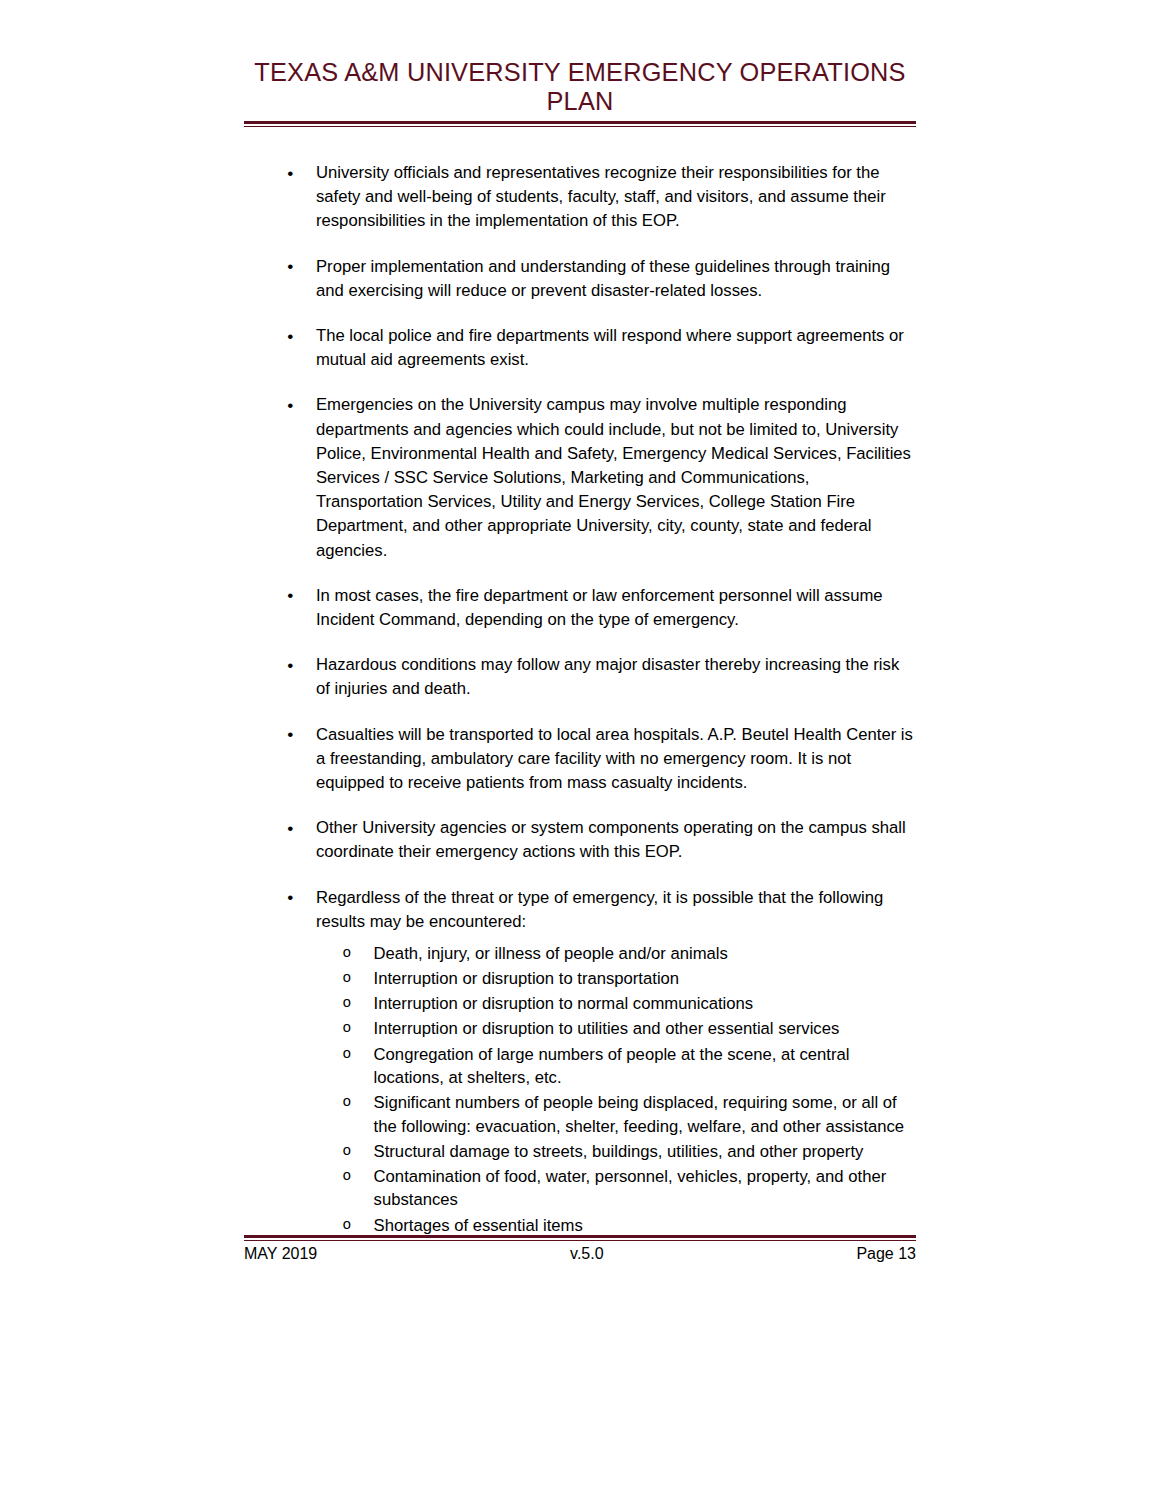TEXAS A&M UNIVERSITY EMERGENCY OPERATIONS PLAN
University officials and representatives recognize their responsibilities for the safety and well-being of students, faculty, staff, and visitors, and assume their responsibilities in the implementation of this EOP.
Proper implementation and understanding of these guidelines through training and exercising will reduce or prevent disaster-related losses.
The local police and fire departments will respond where support agreements or mutual aid agreements exist.
Emergencies on the University campus may involve multiple responding departments and agencies which could include, but not be limited to, University Police, Environmental Health and Safety, Emergency Medical Services, Facilities Services / SSC Service Solutions, Marketing and Communications, Transportation Services, Utility and Energy Services, College Station Fire Department, and other appropriate University, city, county, state and federal agencies.
In most cases, the fire department or law enforcement personnel will assume Incident Command, depending on the type of emergency.
Hazardous conditions may follow any major disaster thereby increasing the risk of injuries and death.
Casualties will be transported to local area hospitals. A.P. Beutel Health Center is a freestanding, ambulatory care facility with no emergency room. It is not equipped to receive patients from mass casualty incidents.
Other University agencies or system components operating on the campus shall coordinate their emergency actions with this EOP.
Regardless of the threat or type of emergency, it is possible that the following results may be encountered:
Death, injury, or illness of people and/or animals
Interruption or disruption to transportation
Interruption or disruption to normal communications
Interruption or disruption to utilities and other essential services
Congregation of large numbers of people at the scene, at central locations, at shelters, etc.
Significant numbers of people being displaced, requiring some, or all of the following: evacuation, shelter, feeding, welfare, and other assistance
Structural damage to streets, buildings, utilities, and other property
Contamination of food, water, personnel, vehicles, property, and other substances
Shortages of essential items
MAY 2019 v.5.0 Page 13